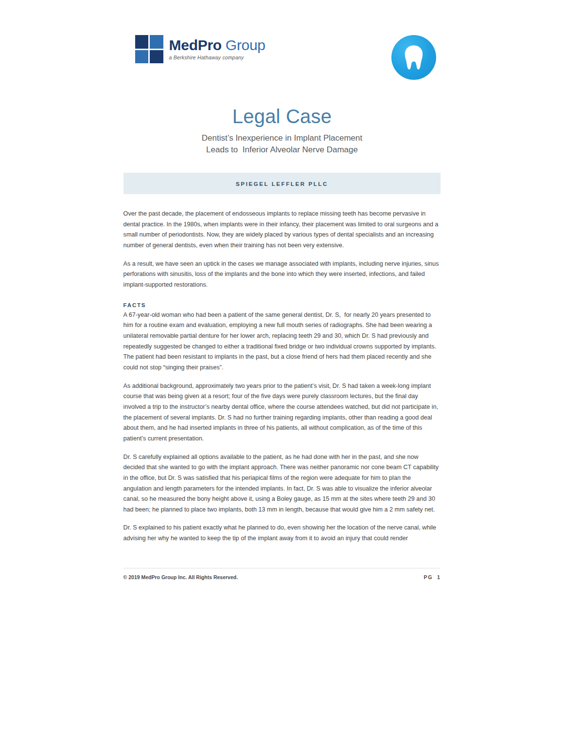MedPro Group
a Berkshire Hathaway company
Legal Case
Dentist’s Inexperience in Implant Placement
Leads to Inferior Alveolar Nerve Damage
SPIEGEL LEFFLER PLLC
Over the past decade, the placement of endosseous implants to replace missing teeth has become pervasive in dental practice. In the 1980s, when implants were in their infancy, their placement was limited to oral surgeons and a small number of periodontists. Now, they are widely placed by various types of dental specialists and an increasing number of general dentists, even when their training has not been very extensive.
As a result, we have seen an uptick in the cases we manage associated with implants, including nerve injuries, sinus perforations with sinusitis, loss of the implants and the bone into which they were inserted, infections, and failed implant-supported restorations.
FACTS
A 67-year-old woman who had been a patient of the same general dentist, Dr. S, for nearly 20 years presented to him for a routine exam and evaluation, employing a new full mouth series of radiographs. She had been wearing a unilateral removable partial denture for her lower arch, replacing teeth 29 and 30, which Dr. S had previously and repeatedly suggested be changed to either a traditional fixed bridge or two individual crowns supported by implants. The patient had been resistant to implants in the past, but a close friend of hers had them placed recently and she could not stop “singing their praises”.
As additional background, approximately two years prior to the patient’s visit, Dr. S had taken a week-long implant course that was being given at a resort; four of the five days were purely classroom lectures, but the final day involved a trip to the instructor’s nearby dental office, where the course attendees watched, but did not participate in, the placement of several implants. Dr. S had no further training regarding implants, other than reading a good deal about them, and he had inserted implants in three of his patients, all without complication, as of the time of this patient’s current presentation.
Dr. S carefully explained all options available to the patient, as he had done with her in the past, and she now decided that she wanted to go with the implant approach. There was neither panoramic nor cone beam CT capability in the office, but Dr. S was satisfied that his periapical films of the region were adequate for him to plan the angulation and length parameters for the intended implants. In fact, Dr. S was able to visualize the inferior alveolar canal, so he measured the bony height above it, using a Boley gauge, as 15 mm at the sites where teeth 29 and 30 had been; he planned to place two implants, both 13 mm in length, because that would give him a 2 mm safety net.
Dr. S explained to his patient exactly what he planned to do, even showing her the location of the nerve canal, while advising her why he wanted to keep the tip of the implant away from it to avoid an injury that could render
© 2019 MedPro Group Inc. All Rights Reserved.
PG 1